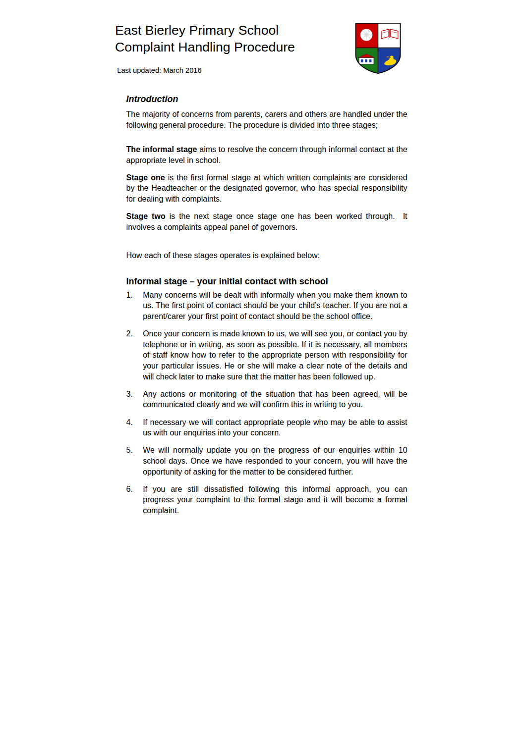East Bierley Primary School
Complaint Handling Procedure
Last updated: March 2016
Introduction
The majority of concerns from parents, carers and others are handled under the following general procedure. The procedure is divided into three stages;
The informal stage aims to resolve the concern through informal contact at the appropriate level in school.
Stage one is the first formal stage at which written complaints are considered by the Headteacher or the designated governor, who has special responsibility for dealing with complaints.
Stage two is the next stage once stage one has been worked through. It involves a complaints appeal panel of governors.
How each of these stages operates is explained below:
Informal stage – your initial contact with school
Many concerns will be dealt with informally when you make them known to us. The first point of contact should be your child’s teacher. If you are not a parent/carer your first point of contact should be the school office.
Once your concern is made known to us, we will see you, or contact you by telephone or in writing, as soon as possible. If it is necessary, all members of staff know how to refer to the appropriate person with responsibility for your particular issues. He or she will make a clear note of the details and will check later to make sure that the matter has been followed up.
Any actions or monitoring of the situation that has been agreed, will be communicated clearly and we will confirm this in writing to you.
If necessary we will contact appropriate people who may be able to assist us with our enquiries into your concern.
We will normally update you on the progress of our enquiries within 10 school days. Once we have responded to your concern, you will have the opportunity of asking for the matter to be considered further.
If you are still dissatisfied following this informal approach, you can progress your complaint to the formal stage and it will become a formal complaint.